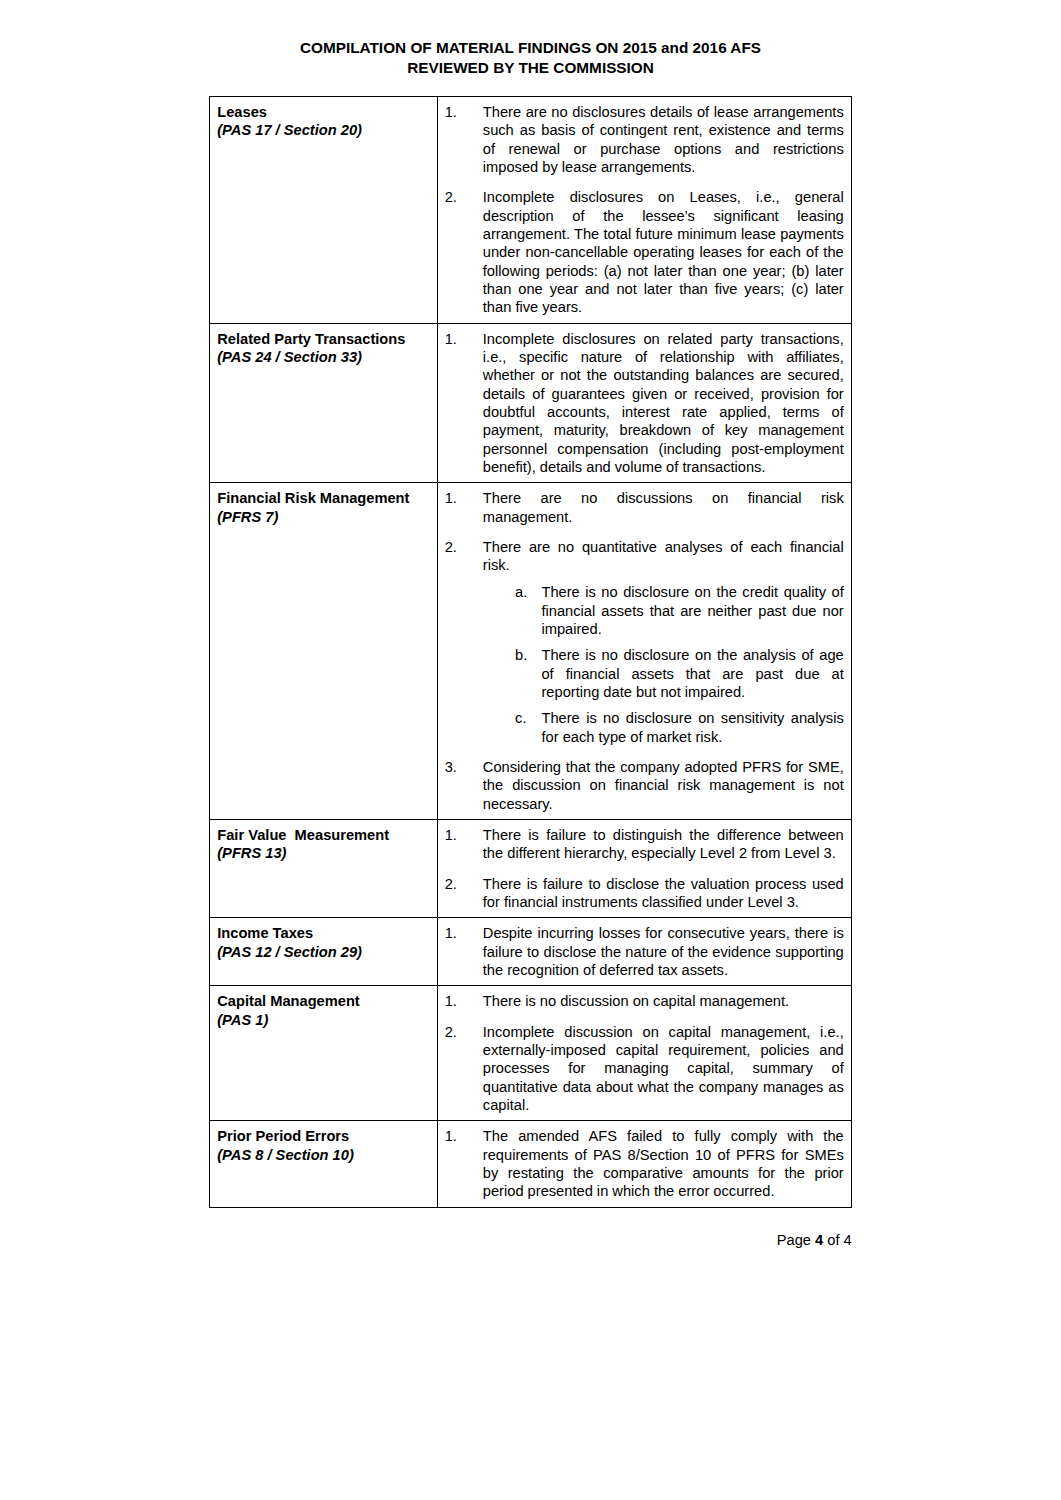COMPILATION OF MATERIAL FINDINGS ON 2015 and 2016 AFS
REVIEWED BY THE COMMISSION
| Leases (PAS 17 / Section 20) | 1. There are no disclosures details of lease arrangements such as basis of contingent rent, existence and terms of renewal or purchase options and restrictions imposed by lease arrangements. 2. Incomplete disclosures on Leases, i.e., general description of the lessee’s significant leasing arrangement. The total future minimum lease payments under non-cancellable operating leases for each of the following periods: (a) not later than one year; (b) later than one year and not later than five years; (c) later than five years. |
| Related Party Transactions (PAS 24 / Section 33) | 1. Incomplete disclosures on related party transactions, i.e., specific nature of relationship with affiliates, whether or not the outstanding balances are secured, details of guarantees given or received, provision for doubtful accounts, interest rate applied, terms of payment, maturity, breakdown of key management personnel compensation (including post-employment benefit), details and volume of transactions. |
| Financial Risk Management (PFRS 7) | 1. There are no discussions on financial risk management. 2. There are no quantitative analyses of each financial risk. a. There is no disclosure on the credit quality of financial assets that are neither past due nor impaired. b. There is no disclosure on the analysis of age of financial assets that are past due at reporting date but not impaired. c. There is no disclosure on sensitivity analysis for each type of market risk. 3. Considering that the company adopted PFRS for SME, the discussion on financial risk management is not necessary. |
| Fair Value Measurement (PFRS 13) | 1. There is failure to distinguish the difference between the different hierarchy, especially Level 2 from Level 3. 2. There is failure to disclose the valuation process used for financial instruments classified under Level 3. |
| Income Taxes (PAS 12 / Section 29) | 1. Despite incurring losses for consecutive years, there is failure to disclose the nature of the evidence supporting the recognition of deferred tax assets. |
| Capital Management (PAS 1) | 1. There is no discussion on capital management. 2. Incomplete discussion on capital management, i.e., externally-imposed capital requirement, policies and processes for managing capital, summary of quantitative data about what the company manages as capital. |
| Prior Period Errors (PAS 8 / Section 10) | 1. The amended AFS failed to fully comply with the requirements of PAS 8/Section 10 of PFRS for SMEs by restating the comparative amounts for the prior period presented in which the error occurred. |
Page 4 of 4